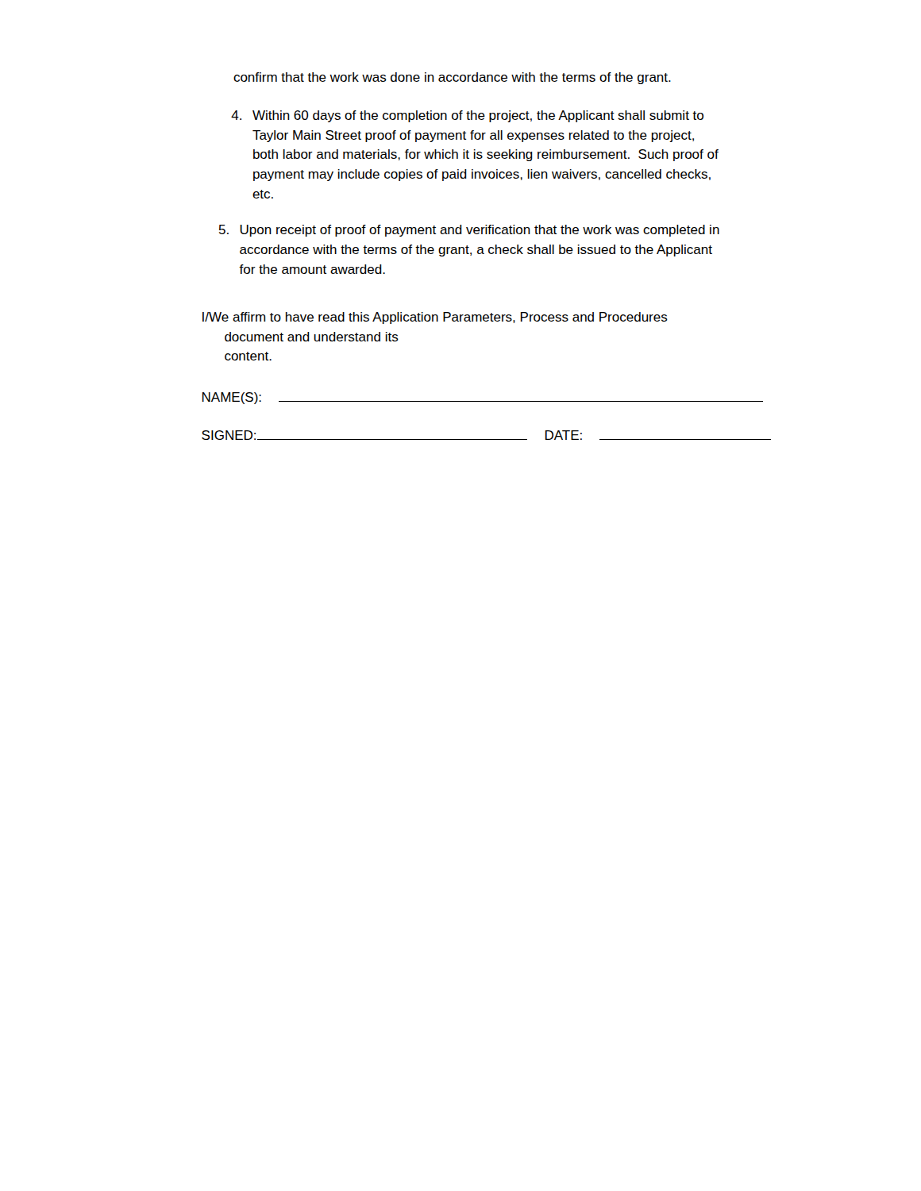confirm that the work was done in accordance with the terms of the grant.
4. Within 60 days of the completion of the project, the Applicant shall submit to Taylor Main Street proof of payment for all expenses related to the project, both labor and materials, for which it is seeking reimbursement. Such proof of payment may include copies of paid invoices, lien waivers, cancelled checks, etc.
5. Upon receipt of proof of payment and verification that the work was completed in accordance with the terms of the grant, a check shall be issued to the Applicant for the amount awarded.
I/We affirm to have read this Application Parameters, Process and Procedures document and understand its content.
NAME(S):
SIGNED: DATE: